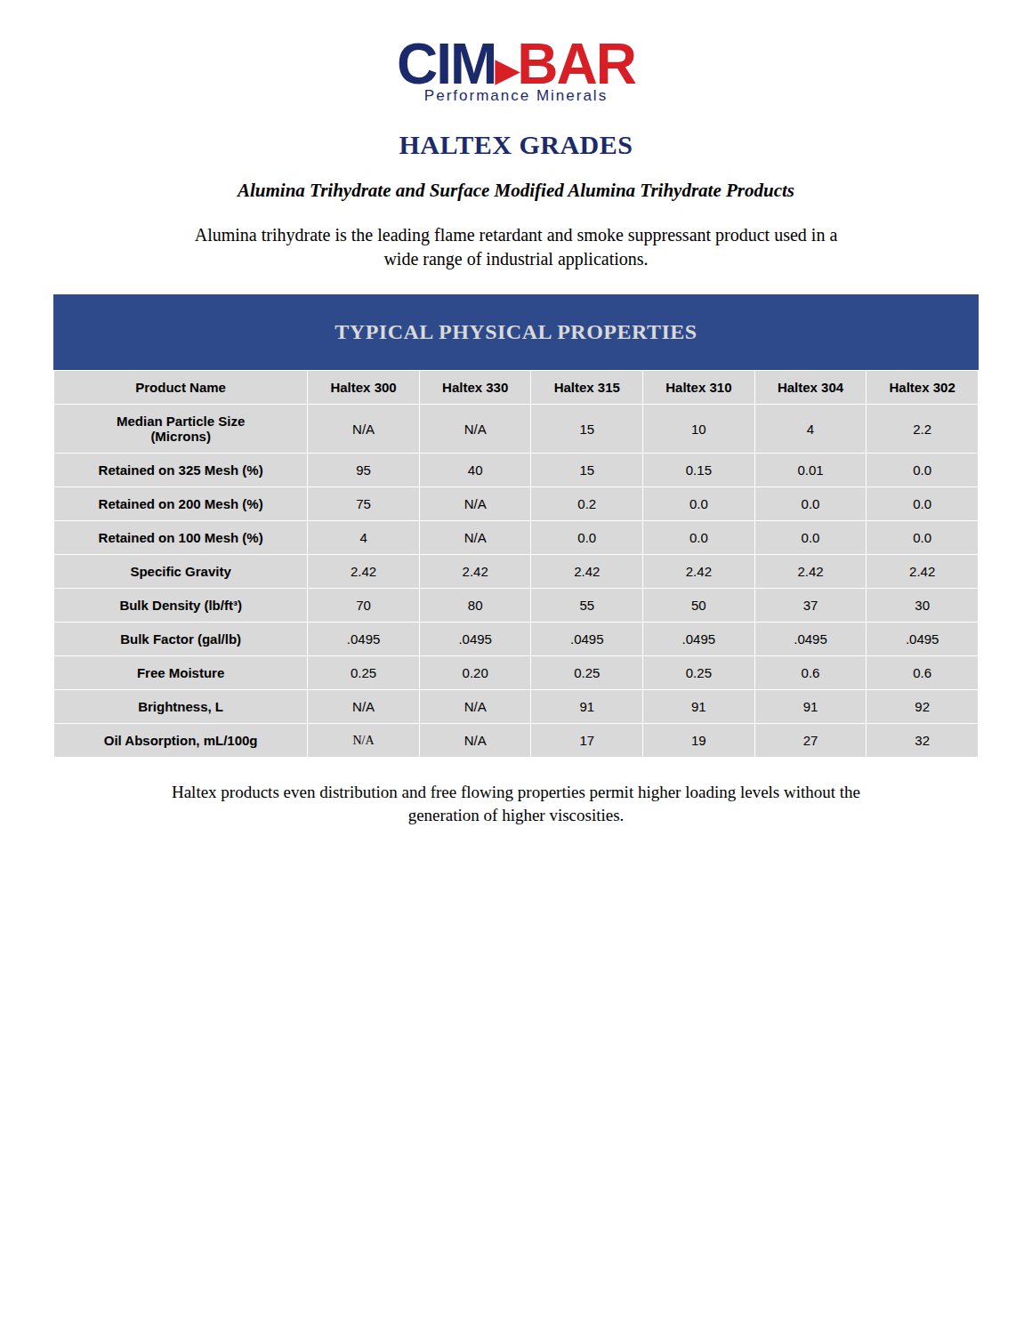CIM▸BAR
Performance Minerals
HALTEX GRADES
Alumina Trihydrate and Surface Modified Alumina Trihydrate Products
Alumina trihydrate is the leading flame retardant and smoke suppressant product used in a wide range of industrial applications.
TYPICAL PHYSICAL PROPERTIES
| Product Name | Haltex 300 | Haltex 330 | Haltex 315 | Haltex 310 | Haltex 304 | Haltex 302 |
| --- | --- | --- | --- | --- | --- | --- |
| Median Particle Size (Microns) | N/A | N/A | 15 | 10 | 4 | 2.2 |
| Retained on 325 Mesh (%) | 95 | 40 | 15 | 0.15 | 0.01 | 0.0 |
| Retained on 200 Mesh (%) | 75 | N/A | 0.2 | 0.0 | 0.0 | 0.0 |
| Retained on 100 Mesh (%) | 4 | N/A | 0.0 | 0.0 | 0.0 | 0.0 |
| Specific Gravity | 2.42 | 2.42 | 2.42 | 2.42 | 2.42 | 2.42 |
| Bulk Density (lb/ft³) | 70 | 80 | 55 | 50 | 37 | 30 |
| Bulk Factor (gal/lb) | .0495 | .0495 | .0495 | .0495 | .0495 | .0495 |
| Free Moisture | 0.25 | 0.20 | 0.25 | 0.25 | 0.6 | 0.6 |
| Brightness, L | N/A | N/A | 91 | 91 | 91 | 92 |
| Oil Absorption, mL/100g | N/A | N/A | 17 | 19 | 27 | 32 |
Haltex products even distribution and free flowing properties permit higher loading levels without the generation of higher viscosities.